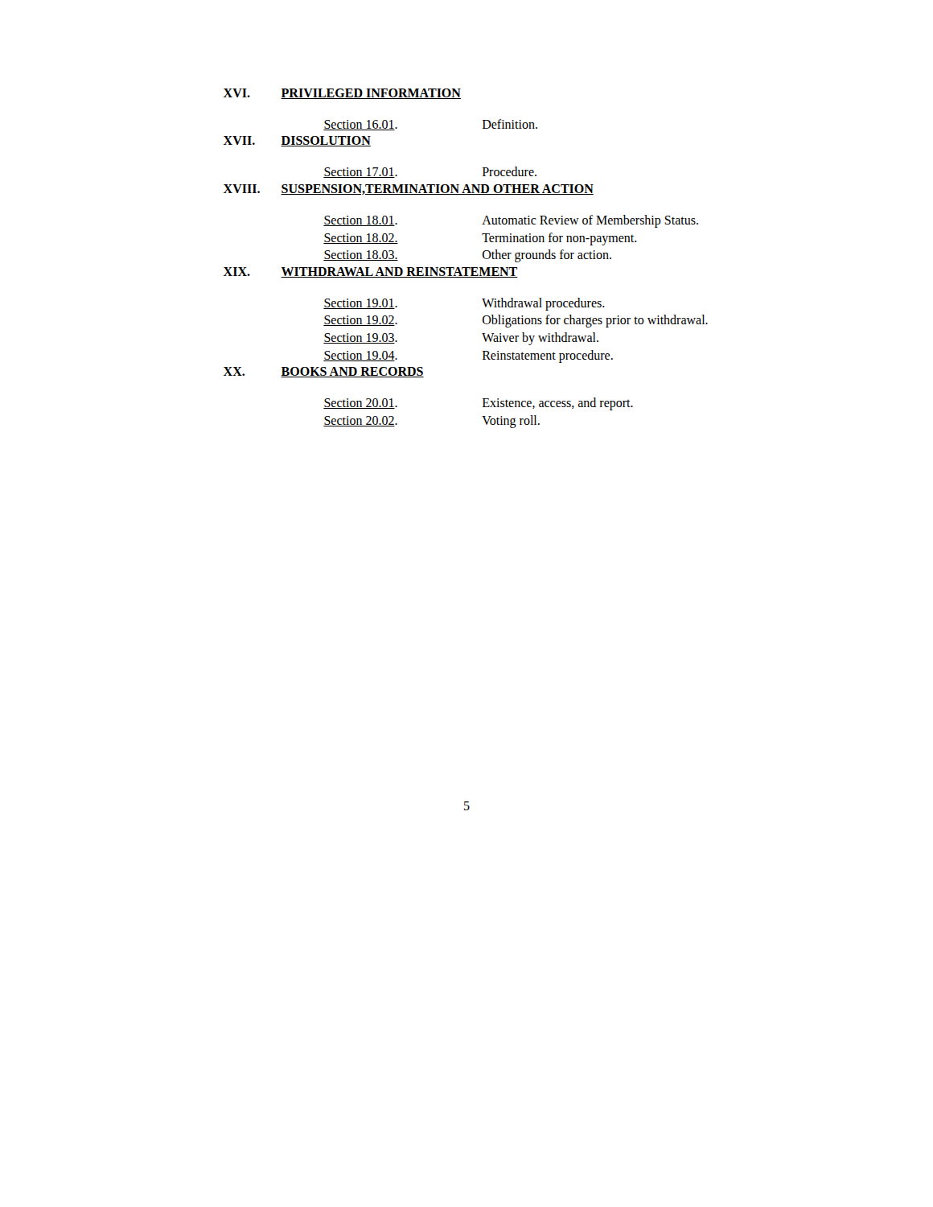| XVI. | PRIVILEGED INFORMATION |
| | / Section 16.01 . / Definition. / |
| XVII. | DISSOLUTION |
| | / Section 17.01 . / Procedure. / |
| XVIII. | SUSPENSION,TERMINATION AND OTHER ACTION |
| | / Section 18.01 . / Automatic Review of Membership Status. / / Section 18.02. / Termination for non-payment. / / Section 18.03. / Other grounds for action. / |
| XIX. | WITHDRAWAL AND REINSTATEMENT |
| | / Section 19.01 . / Withdrawal procedures. / / Section 19.02 . / Obligations for charges prior to withdrawal. / / Section 19.03 . / Waiver by withdrawal. / / Section 19.04 . / Reinstatement procedure. / |
| XX. | BOOKS AND RECORDS |
| | / Section 20.01 . / Existence, access, and report. / / Section 20.02 . / Voting roll. / |
5